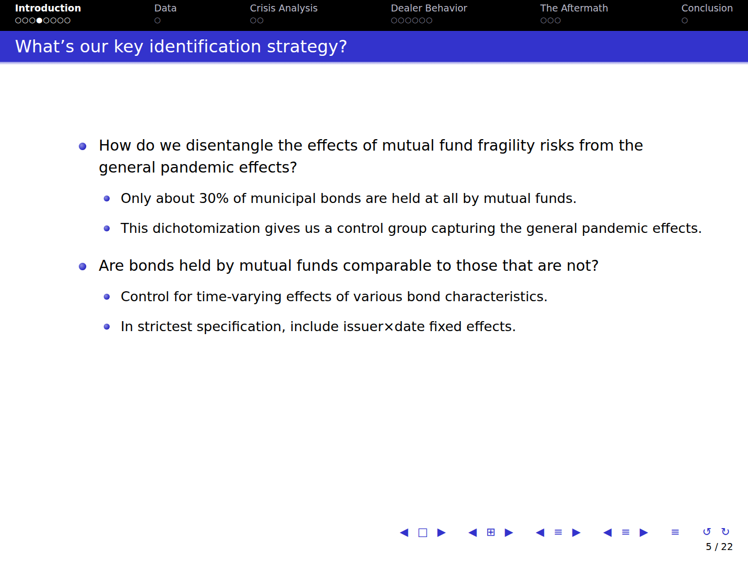Introduction
○○○●○○○○
Data
○
Crisis Analysis
○○
Dealer Behavior
○○○○○○
The Aftermath
○○○
Conclusion
○
What’s our key identification strategy?
How do we disentangle the effects of mutual fund fragility risks from the general pandemic effects?
Only about 30% of municipal bonds are held at all by mutual funds.
This dichotomization gives us a control group capturing the general pandemic effects.
Are bonds held by mutual funds comparable to those that are not?
Control for time-varying effects of various bond characteristics.
In strictest specification, include issuer×date fixed effects.
◀ □ ▶ ◀ ⊞ ▶ ◀ ≡ ▶ ◀ ≡ ▶ ≡ ↺ ↻
5 / 22